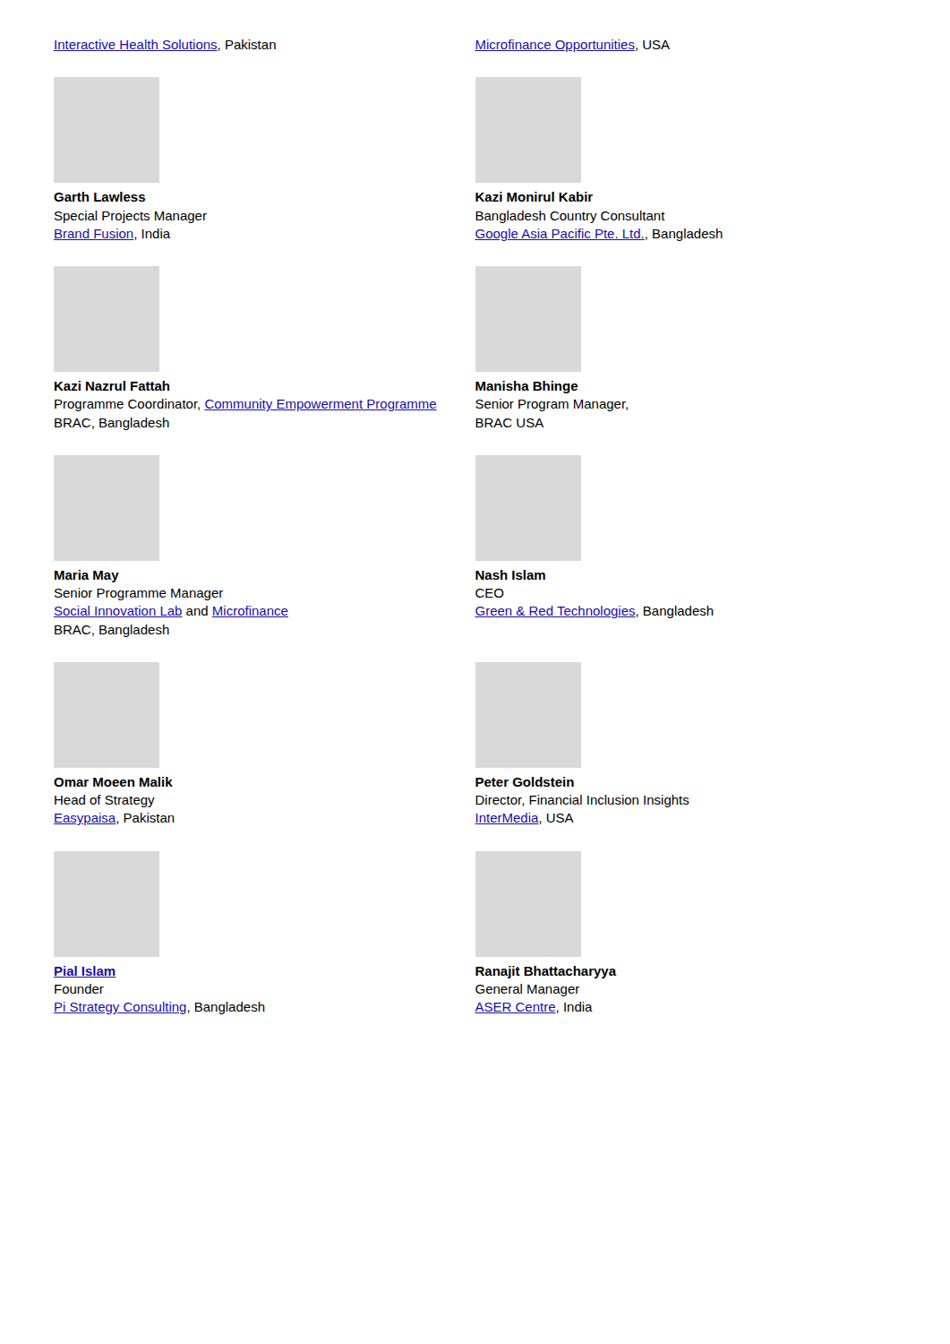| Interactive Health Solutions , Pakistan | Microfinance Opportunities , USA |
| Garth Lawless Special Projects Manager Brand Fusion , India | Kazi Monirul Kabir Bangladesh Country Consultant Google Asia Pacific Pte. Ltd. , Bangladesh |
| Kazi Nazrul Fattah Programme Coordinator, Community Empowerment Programme BRAC, Bangladesh | Manisha Bhinge Senior Program Manager, BRAC USA |
| Maria May Senior Programme Manager Social Innovation Lab and Microfinance BRAC, Bangladesh | Nash Islam CEO Green & Red Technologies , Bangladesh |
| Omar Moeen Malik Head of Strategy Easypaisa , Pakistan | Peter Goldstein Director, Financial Inclusion Insights InterMedia , USA |
| Pial Islam Founder Pi Strategy Consulting , Bangladesh | Ranajit Bhattacharyya General Manager ASER Centre , India |